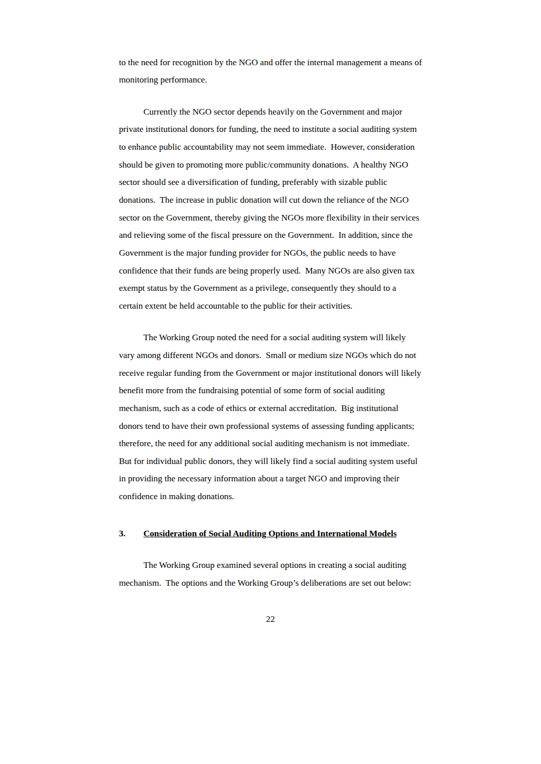to the need for recognition by the NGO and offer the internal management a means of monitoring performance.
Currently the NGO sector depends heavily on the Government and major private institutional donors for funding, the need to institute a social auditing system to enhance public accountability may not seem immediate. However, consideration should be given to promoting more public/community donations. A healthy NGO sector should see a diversification of funding, preferably with sizable public donations. The increase in public donation will cut down the reliance of the NGO sector on the Government, thereby giving the NGOs more flexibility in their services and relieving some of the fiscal pressure on the Government. In addition, since the Government is the major funding provider for NGOs, the public needs to have confidence that their funds are being properly used. Many NGOs are also given tax exempt status by the Government as a privilege, consequently they should to a certain extent be held accountable to the public for their activities.
The Working Group noted the need for a social auditing system will likely vary among different NGOs and donors. Small or medium size NGOs which do not receive regular funding from the Government or major institutional donors will likely benefit more from the fundraising potential of some form of social auditing mechanism, such as a code of ethics or external accreditation. Big institutional donors tend to have their own professional systems of assessing funding applicants; therefore, the need for any additional social auditing mechanism is not immediate. But for individual public donors, they will likely find a social auditing system useful in providing the necessary information about a target NGO and improving their confidence in making donations.
3. Consideration of Social Auditing Options and International Models
The Working Group examined several options in creating a social auditing mechanism. The options and the Working Group’s deliberations are set out below:
22